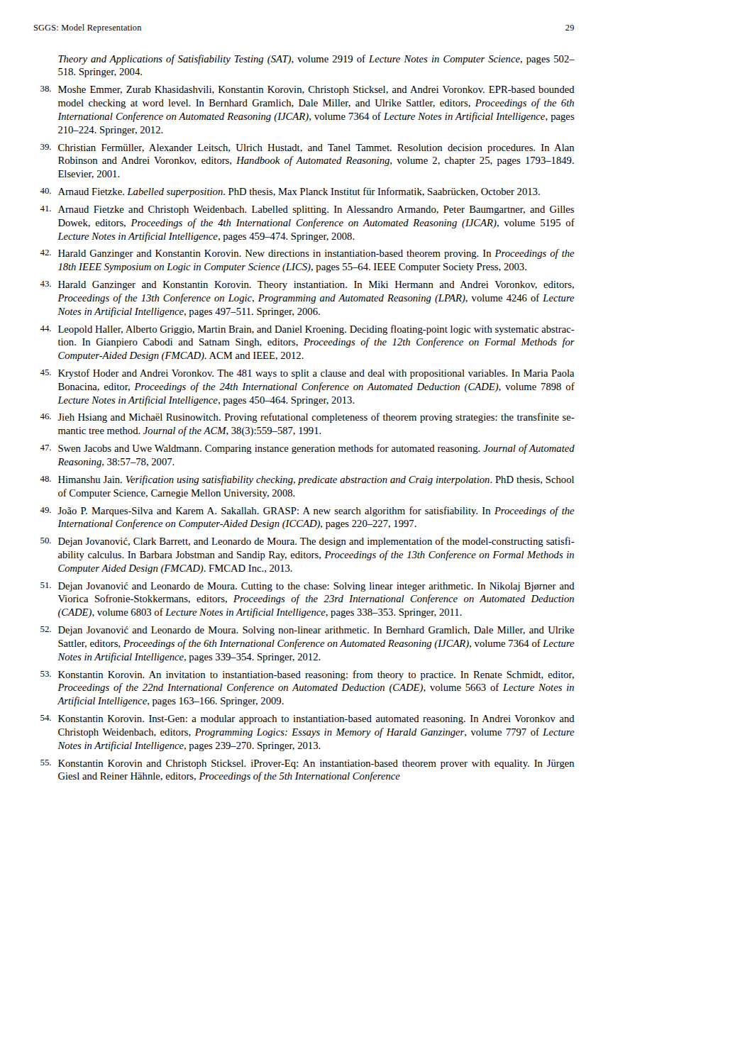SGGS: Model Representation 29
Theory and Applications of Satisfiability Testing (SAT), volume 2919 of Lecture Notes in Computer Science, pages 502–518. Springer, 2004.
38. Moshe Emmer, Zurab Khasidashvili, Konstantin Korovin, Christoph Sticksel, and Andrei Voronkov. EPR-based bounded model checking at word level. In Bernhard Gramlich, Dale Miller, and Ulrike Sattler, editors, Proceedings of the 6th International Conference on Automated Reasoning (IJCAR), volume 7364 of Lecture Notes in Artificial Intelligence, pages 210–224. Springer, 2012.
39. Christian Fermüller, Alexander Leitsch, Ulrich Hustadt, and Tanel Tammet. Resolution decision procedures. In Alan Robinson and Andrei Voronkov, editors, Handbook of Automated Reasoning, volume 2, chapter 25, pages 1793–1849. Elsevier, 2001.
40. Arnaud Fietzke. Labelled superposition. PhD thesis, Max Planck Institut für Informatik, Saabrücken, October 2013.
41. Arnaud Fietzke and Christoph Weidenbach. Labelled splitting. In Alessandro Armando, Peter Baumgartner, and Gilles Dowek, editors, Proceedings of the 4th International Conference on Automated Reasoning (IJCAR), volume 5195 of Lecture Notes in Artificial Intelligence, pages 459–474. Springer, 2008.
42. Harald Ganzinger and Konstantin Korovin. New directions in instantiation-based theorem proving. In Proceedings of the 18th IEEE Symposium on Logic in Computer Science (LICS), pages 55–64. IEEE Computer Society Press, 2003.
43. Harald Ganzinger and Konstantin Korovin. Theory instantiation. In Miki Hermann and Andrei Voronkov, editors, Proceedings of the 13th Conference on Logic, Programming and Automated Reasoning (LPAR), volume 4246 of Lecture Notes in Artificial Intelligence, pages 497–511. Springer, 2006.
44. Leopold Haller, Alberto Griggio, Martin Brain, and Daniel Kroening. Deciding floating-point logic with systematic abstraction. In Gianpiero Cabodi and Satnam Singh, editors, Proceedings of the 12th Conference on Formal Methods for Computer-Aided Design (FMCAD). ACM and IEEE, 2012.
45. Krystof Hoder and Andrei Voronkov. The 481 ways to split a clause and deal with propositional variables. In Maria Paola Bonacina, editor, Proceedings of the 24th International Conference on Automated Deduction (CADE), volume 7898 of Lecture Notes in Artificial Intelligence, pages 450–464. Springer, 2013.
46. Jieh Hsiang and Michaël Rusinowitch. Proving refutational completeness of theorem proving strategies: the transfinite semantic tree method. Journal of the ACM, 38(3):559–587, 1991.
47. Swen Jacobs and Uwe Waldmann. Comparing instance generation methods for automated reasoning. Journal of Automated Reasoning, 38:57–78, 2007.
48. Himanshu Jain. Verification using satisfiability checking, predicate abstraction and Craig interpolation. PhD thesis, School of Computer Science, Carnegie Mellon University, 2008.
49. João P. Marques-Silva and Karem A. Sakallah. GRASP: A new search algorithm for satisfiability. In Proceedings of the International Conference on Computer-Aided Design (ICCAD), pages 220–227, 1997.
50. Dejan Jovanović, Clark Barrett, and Leonardo de Moura. The design and implementation of the model-constructing satisfiability calculus. In Barbara Jobstman and Sandip Ray, editors, Proceedings of the 13th Conference on Formal Methods in Computer Aided Design (FMCAD). FMCAD Inc., 2013.
51. Dejan Jovanović and Leonardo de Moura. Cutting to the chase: Solving linear integer arithmetic. In Nikolaj Bjørner and Viorica Sofronie-Stokkermans, editors, Proceedings of the 23rd International Conference on Automated Deduction (CADE), volume 6803 of Lecture Notes in Artificial Intelligence, pages 338–353. Springer, 2011.
52. Dejan Jovanović and Leonardo de Moura. Solving non-linear arithmetic. In Bernhard Gramlich, Dale Miller, and Ulrike Sattler, editors, Proceedings of the 6th International Conference on Automated Reasoning (IJCAR), volume 7364 of Lecture Notes in Artificial Intelligence, pages 339–354. Springer, 2012.
53. Konstantin Korovin. An invitation to instantiation-based reasoning: from theory to practice. In Renate Schmidt, editor, Proceedings of the 22nd International Conference on Automated Deduction (CADE), volume 5663 of Lecture Notes in Artificial Intelligence, pages 163–166. Springer, 2009.
54. Konstantin Korovin. Inst-Gen: a modular approach to instantiation-based automated reasoning. In Andrei Voronkov and Christoph Weidenbach, editors, Programming Logics: Essays in Memory of Harald Ganzinger, volume 7797 of Lecture Notes in Artificial Intelligence, pages 239–270. Springer, 2013.
55. Konstantin Korovin and Christoph Sticksel. iProver-Eq: An instantiation-based theorem prover with equality. In Jürgen Giesl and Reiner Hähnle, editors, Proceedings of the 5th International Conference